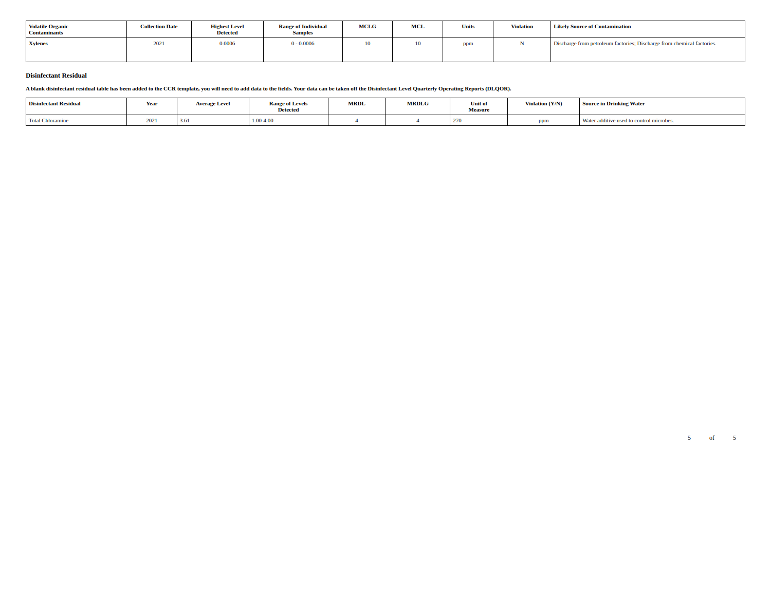| Volatile Organic Contaminants | Collection Date | Highest Level Detected | Range of Individual Samples | MCLG | MCL | Units | Violation | Likely Source of Contamination |
| --- | --- | --- | --- | --- | --- | --- | --- | --- |
| Xylenes | 2021 | 0.0006 | 0 - 0.0006 | 10 | 10 | ppm | N | Discharge from petroleum factories; Discharge from chemical factories. |
Disinfectant Residual
A blank disinfectant residual table has been added to the CCR template, you will need to add data to the fields. Your data can be taken off the Disinfectant Level Quarterly Operating Reports (DLQOR).
| Disinfectant Residual | Year | Average Level | Range of Levels Detected | MRDL | MRDLG | Unit of Measure | Violation (Y/N) | Source in Drinking Water |
| --- | --- | --- | --- | --- | --- | --- | --- | --- |
| Total Chloramine | 2021 | 3.61 | 1.00-4.00 | 4 | 4 | 270 | ppm | Water additive used to control microbes. |
5 of 5